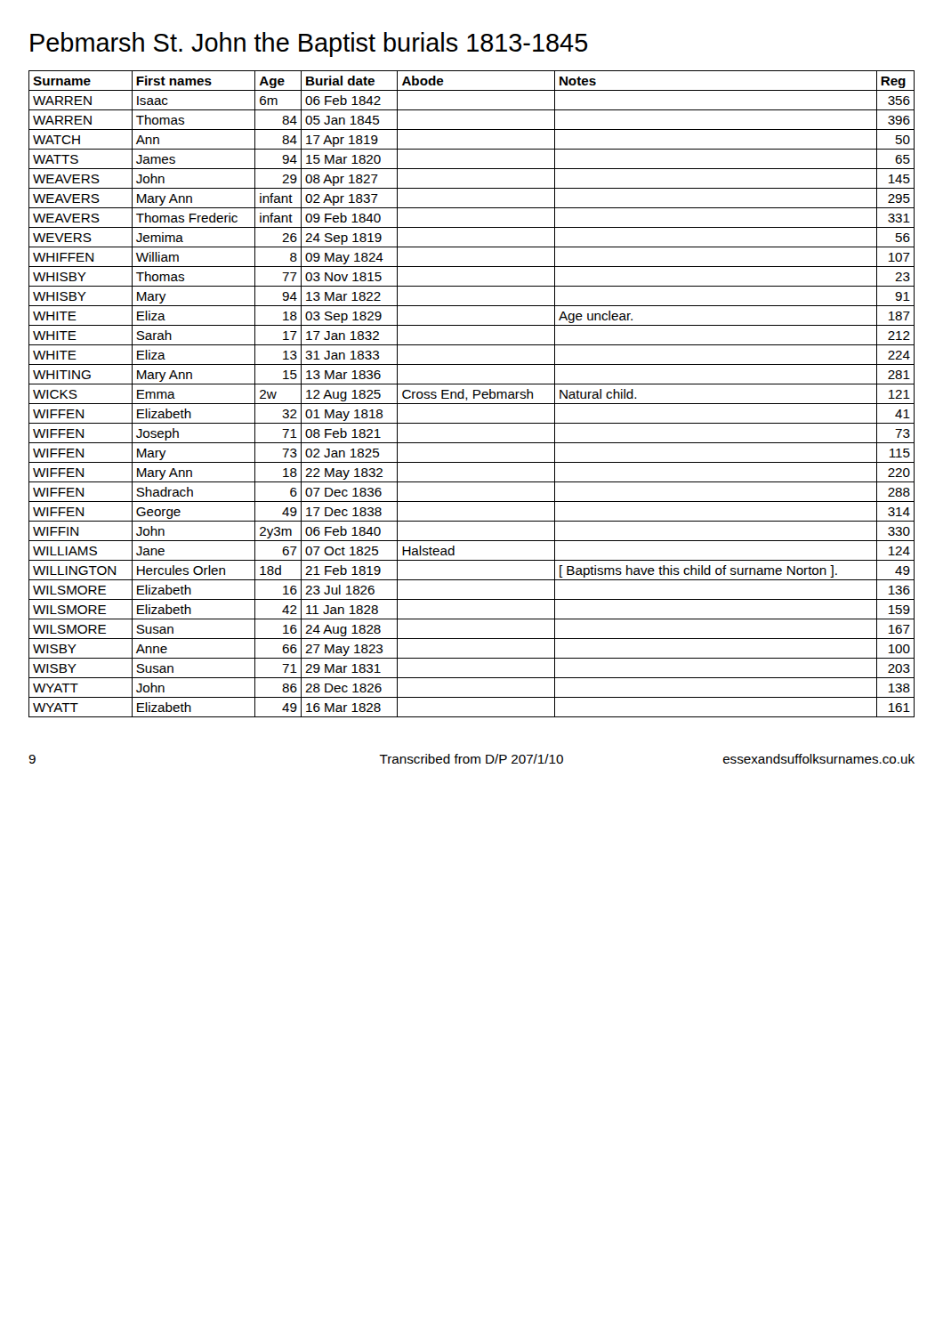Pebmarsh St. John the Baptist burials 1813-1845
| Surname | First names | Age | Burial date | Abode | Notes | Reg |
| --- | --- | --- | --- | --- | --- | --- |
| WARREN | Isaac | 6m | 06 Feb 1842 | | | 356 |
| WARREN | Thomas | 84 | 05 Jan 1845 | | | 396 |
| WATCH | Ann | 84 | 17 Apr 1819 | | | 50 |
| WATTS | James | 94 | 15 Mar 1820 | | | 65 |
| WEAVERS | John | 29 | 08 Apr 1827 | | | 145 |
| WEAVERS | Mary Ann | infant | 02 Apr 1837 | | | 295 |
| WEAVERS | Thomas Frederic | infant | 09 Feb 1840 | | | 331 |
| WEVERS | Jemima | 26 | 24 Sep 1819 | | | 56 |
| WHIFFEN | William | 8 | 09 May 1824 | | | 107 |
| WHISBY | Thomas | 77 | 03 Nov 1815 | | | 23 |
| WHISBY | Mary | 94 | 13 Mar 1822 | | | 91 |
| WHITE | Eliza | 18 | 03 Sep 1829 | | Age unclear. | 187 |
| WHITE | Sarah | 17 | 17 Jan 1832 | | | 212 |
| WHITE | Eliza | 13 | 31 Jan 1833 | | | 224 |
| WHITING | Mary Ann | 15 | 13 Mar 1836 | | | 281 |
| WICKS | Emma | 2w | 12 Aug 1825 | Cross End, Pebmarsh | Natural child. | 121 |
| WIFFEN | Elizabeth | 32 | 01 May 1818 | | | 41 |
| WIFFEN | Joseph | 71 | 08 Feb 1821 | | | 73 |
| WIFFEN | Mary | 73 | 02 Jan 1825 | | | 115 |
| WIFFEN | Mary Ann | 18 | 22 May 1832 | | | 220 |
| WIFFEN | Shadrach | 6 | 07 Dec 1836 | | | 288 |
| WIFFEN | George | 49 | 17 Dec 1838 | | | 314 |
| WIFFIN | John | 2y3m | 06 Feb 1840 | | | 330 |
| WILLIAMS | Jane | 67 | 07 Oct 1825 | Halstead | | 124 |
| WILLINGTON | Hercules Orlen | 18d | 21 Feb 1819 | | [ Baptisms have this child of surname Norton ]. | 49 |
| WILSMORE | Elizabeth | 16 | 23 Jul 1826 | | | 136 |
| WILSMORE | Elizabeth | 42 | 11 Jan 1828 | | | 159 |
| WILSMORE | Susan | 16 | 24 Aug 1828 | | | 167 |
| WISBY | Anne | 66 | 27 May 1823 | | | 100 |
| WISBY | Susan | 71 | 29 Mar 1831 | | | 203 |
| WYATT | John | 86 | 28 Dec 1826 | | | 138 |
| WYATT | Elizabeth | 49 | 16 Mar 1828 | | | 161 |
9 Transcribed from D/P 207/1/10 essexandsuffolksurnames.co.uk